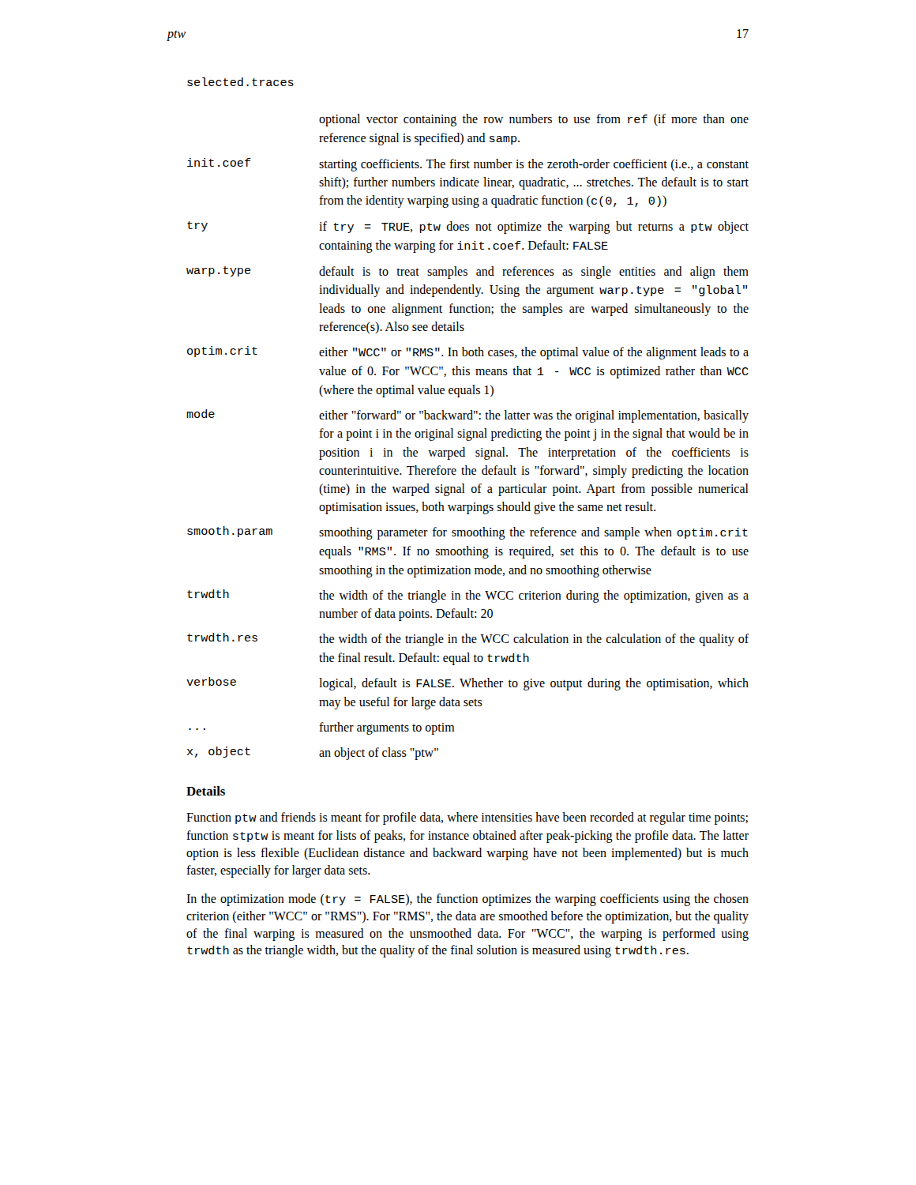ptw 17
selected.traces
optional vector containing the row numbers to use from ref (if more than one reference signal is specified) and samp.
init.coef
starting coefficients. The first number is the zeroth-order coefficient (i.e., a constant shift); further numbers indicate linear, quadratic, ... stretches. The default is to start from the identity warping using a quadratic function (c(0, 1, 0))
try
if try = TRUE, ptw does not optimize the warping but returns a ptw object containing the warping for init.coef. Default: FALSE
warp.type
default is to treat samples and references as single entities and align them individually and independently. Using the argument warp.type = "global" leads to one alignment function; the samples are warped simultaneously to the reference(s). Also see details
optim.crit
either "WCC" or "RMS". In both cases, the optimal value of the alignment leads to a value of 0. For "WCC", this means that 1 - WCC is optimized rather than WCC (where the optimal value equals 1)
mode
either "forward" or "backward": the latter was the original implementation, basically for a point i in the original signal predicting the point j in the signal that would be in position i in the warped signal. The interpretation of the coefficients is counterintuitive. Therefore the default is "forward", simply predicting the location (time) in the warped signal of a particular point. Apart from possible numerical optimisation issues, both warpings should give the same net result.
smooth.param
smoothing parameter for smoothing the reference and sample when optim.crit equals "RMS". If no smoothing is required, set this to 0. The default is to use smoothing in the optimization mode, and no smoothing otherwise
trwdth
the width of the triangle in the WCC criterion during the optimization, given as a number of data points. Default: 20
trwdth.res
the width of the triangle in the WCC calculation in the calculation of the quality of the final result. Default: equal to trwdth
verbose
logical, default is FALSE. Whether to give output during the optimisation, which may be useful for large data sets
...
further arguments to optim
x, object
an object of class "ptw"
Details
Function ptw and friends is meant for profile data, where intensities have been recorded at regular time points; function stptw is meant for lists of peaks, for instance obtained after peak-picking the profile data. The latter option is less flexible (Euclidean distance and backward warping have not been implemented) but is much faster, especially for larger data sets.
In the optimization mode (try = FALSE), the function optimizes the warping coefficients using the chosen criterion (either "WCC" or "RMS"). For "RMS", the data are smoothed before the optimization, but the quality of the final warping is measured on the unsmoothed data. For "WCC", the warping is performed using trwdth as the triangle width, but the quality of the final solution is measured using trwdth.res.